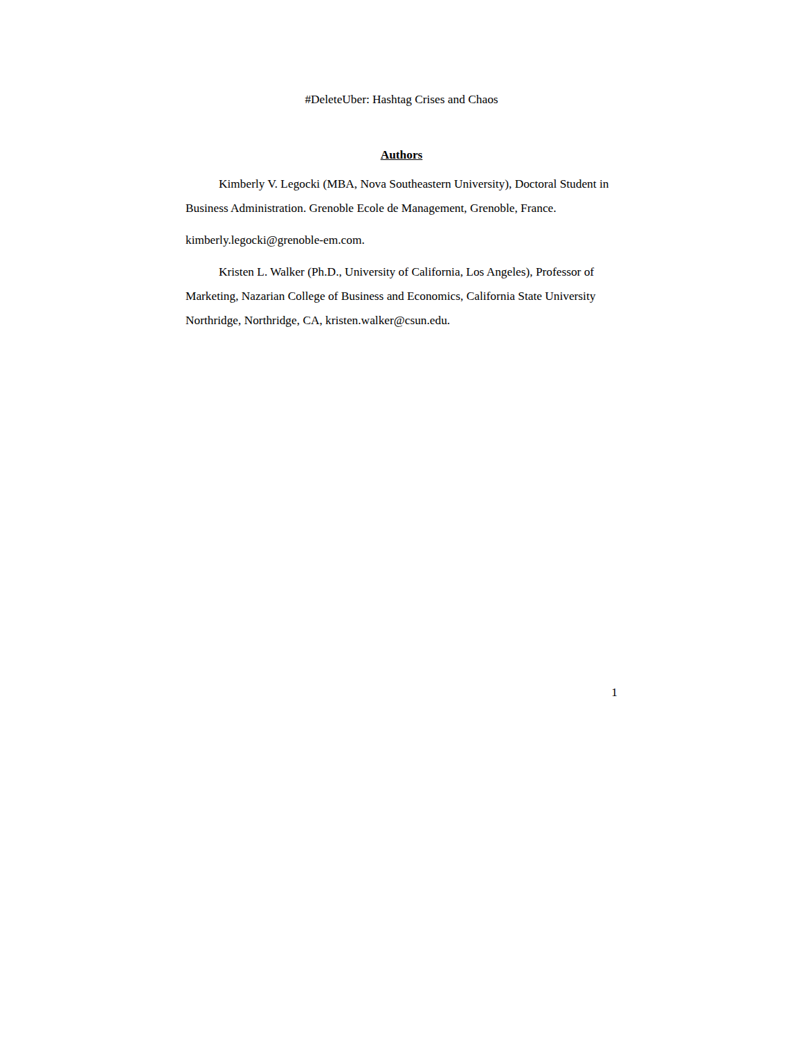#DeleteUber: Hashtag Crises and Chaos
Authors
Kimberly V. Legocki (MBA, Nova Southeastern University), Doctoral Student in Business Administration. Grenoble Ecole de Management, Grenoble, France.
kimberly.legocki@grenoble-em.com.
Kristen L. Walker (Ph.D., University of California, Los Angeles), Professor of Marketing, Nazarian College of Business and Economics, California State University Northridge, Northridge, CA, kristen.walker@csun.edu.
1